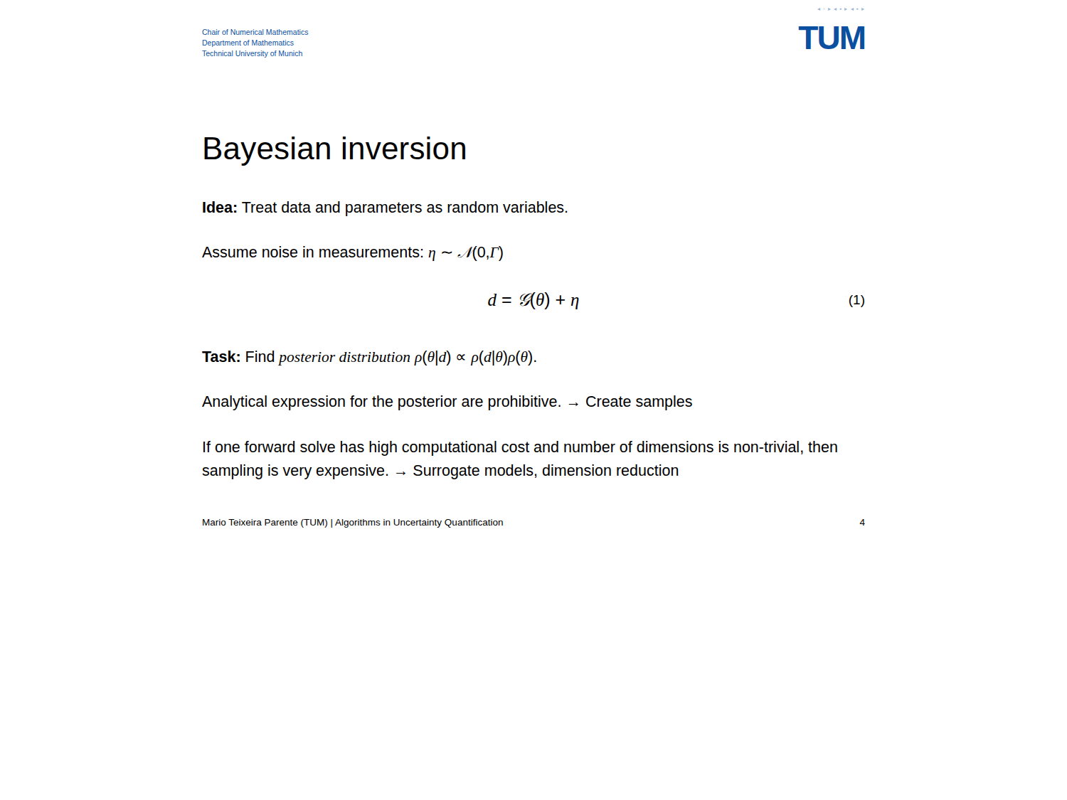◂ ▫ ▸ ◂ ▪ ▸ ◂ ▪ ▸
Chair of Numerical Mathematics
Department of Mathematics
Technical University of Munich
TUM
Bayesian inversion
Idea: Treat data and parameters as random variables.
Assume noise in measurements: η ∼ 𝒩(0,Γ)
d = 𝒢(θ) + η (1)
Task: Find posterior distribution ρ(θ|d) ∝ ρ(d|θ)ρ(θ).
Analytical expression for the posterior are prohibitive. → Create samples
If one forward solve has high computational cost and number of dimensions is non-trivial, then sampling is very expensive. → Surrogate models, dimension reduction
Mario Teixeira Parente (TUM) | Algorithms in Uncertainty Quantification 4